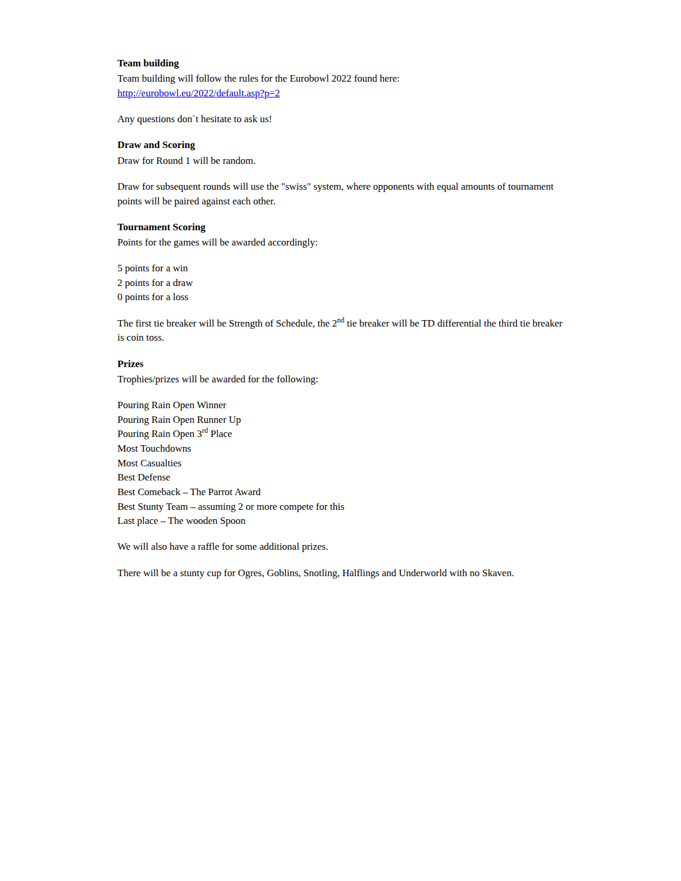Team building
Team building will follow the rules for the Eurobowl 2022 found here:
http://eurobowl.eu/2022/default.asp?p=2
Any questions don`t hesitate to ask us!
Draw and Scoring
Draw for Round 1 will be random.
Draw for subsequent rounds will use the "swiss" system, where opponents with equal amounts of tournament points will be paired against each other.
Tournament Scoring
Points for the games will be awarded accordingly:
5 points for a win
2 points for a draw
0 points for a loss
The first tie breaker will be Strength of Schedule, the 2nd tie breaker will be TD differential the third tie breaker is coin toss.
Prizes
Trophies/prizes will be awarded for the following:
Pouring Rain Open Winner
Pouring Rain Open Runner Up
Pouring Rain Open 3rd Place
Most Touchdowns
Most Casualties
Best Defense
Best Comeback – The Parrot Award
Best Stunty Team – assuming 2 or more compete for this
Last place – The wooden Spoon
We will also have a raffle for some additional prizes.
There will be a stunty cup for Ogres, Goblins, Snotling, Halflings and Underworld with no Skaven.